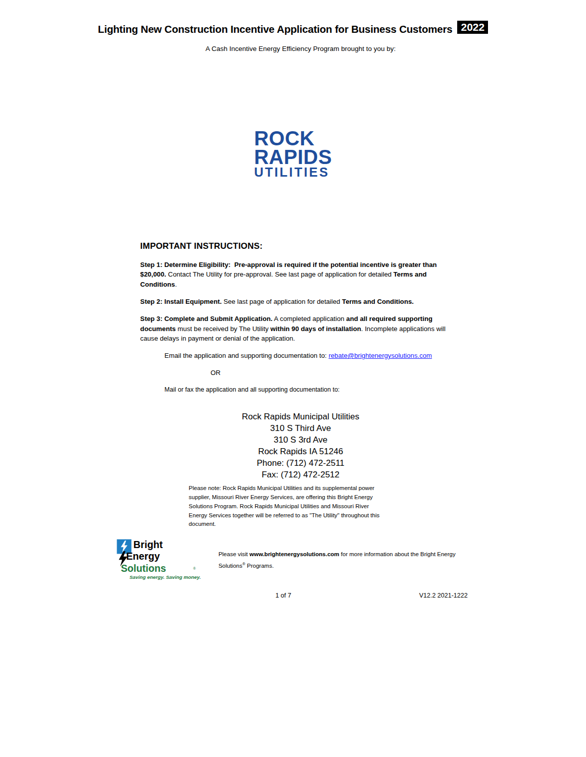Lighting New Construction Incentive Application for Business Customers
2022
A Cash Incentive Energy Efficiency Program brought to you by:
ROCK
RAPIDS
UTILITIES
IMPORTANT INSTRUCTIONS:
Step 1: Determine Eligibility: Pre-approval is required if the potential incentive is greater than $20,000. Contact The Utility for pre-approval. See last page of application for detailed Terms and Conditions.
Step 2: Install Equipment. See last page of application for detailed Terms and Conditions.
Step 3: Complete and Submit Application. A completed application and all required supporting documents must be received by The Utility within 90 days of installation. Incomplete applications will cause delays in payment or denial of the application.
Email the application and supporting documentation to: rebate@brightenergysolutions.com
OR
Mail or fax the application and all supporting documentation to:
Rock Rapids Municipal Utilities
310 S Third Ave
310 S 3rd Ave
Rock Rapids IA 51246
Phone: (712) 472-2511
Fax: (712) 472-2512
Please note: Rock Rapids Municipal Utilities and its supplemental power supplier, Missouri River Energy Services, are offering this Bright Energy Solutions Program. Rock Rapids Municipal Utilities and Missouri River Energy Services together will be referred to as "The Utility" throughout this document.
Bright Energy Solutions ® Saving energy. Saving money.
Please visit www.brightenergysolutions.com for more information about the Bright Energy Solutions® Programs.
1 of 7
V12.2 2021-1222